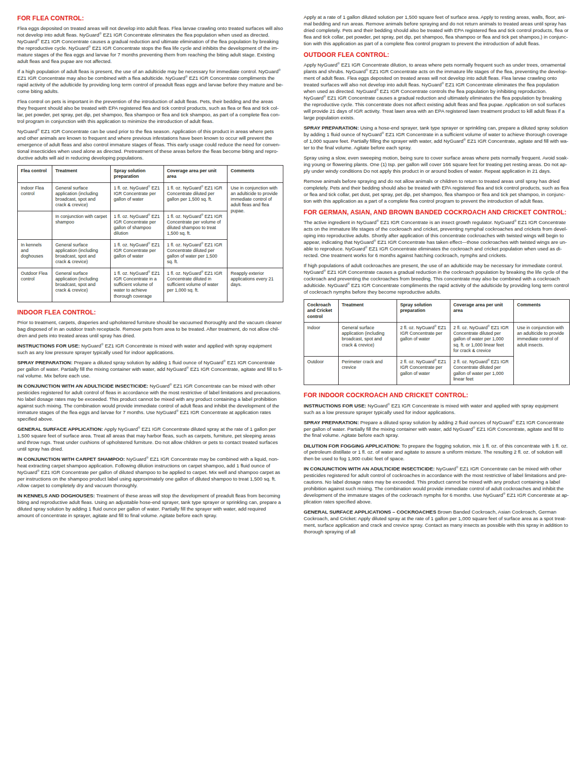For Flea Control:
Flea eggs deposited on treated areas will not develop into adult fleas. Flea larvae crawling onto treated surfaces will also not develop into adult fleas. NyGuard® EZ1 IGR Concentrate eliminates the flea population when used as directed. NyGuard® EZ1 IGR Concentrate causes a gradual reduction and ultimate elimination of the flea population by breaking the reproductive cycle. NyGuard® EZ1 IGR Concentrate stops the flea life cycle and inhibits the development of the immature stages of the flea eggs and larvae for 7 months preventing them from reaching the biting adult stage. Existing adult fleas and flea pupae are not affected.
If a high population of adult fleas is present, the use of an adulticide may be necessary for immediate control. NyGuard® EZ1 IGR Concentrate may also be combined with a flea adulticide. NyGuard® EZ1 IGR Concentrate compliments the rapid activity of the adulticide by providing long term control of preadult fleas eggs and larvae before they mature and become biting adults.
Flea control on pets is important in the prevention of the introduction of adult fleas. Pets, their bedding and the areas they frequent should also be treated with EPA registered flea and tick control products, such as flea or flea and tick collar, pet powder, pet spray, pet dip, pet shampoo, flea shampoo or flea and tick shampoo, as part of a complete flea control program in conjunction with this application to minimize the introduction of adult fleas.
NyGuard® EZ1 IGR Concentrate can be used prior to the flea season. Application of this product in areas where pets and other animals are known to frequent and where previous infestations have been known to occur will prevent the emergence of adult fleas and also control immature stages of fleas. This early usage could reduce the need for conventional insecticides when used alone as directed. Pretreatment of these areas before the fleas become biting and reproductive adults will aid in reducing developing populations.
Flea control application rates
| Flea control | Treatment | Spray solution preparation | Coverage area per unit area | Comments |
| --- | --- | --- | --- | --- |
| Indoor Flea control | General surface application (including broadcast, spot and crack & crevice) | 1 fl. oz. NyGuard ® EZ1 IGR Concentrate per gallon of water | 1 fl. oz. NyGuard ® EZ1 IGR Concentrate diluted per gallon per 1,500 sq. ft. | Use in conjunction with an adulticide to provide immediate control of adult fleas and flea pupae. |
| | In conjunction with carpet shampoo | 1 fl. oz. NyGuard ® EZ1 IGR Concentrate per gallon of shampoo dilution | 1 fl. oz. NyGuard ® EZ1 IGR Concentrate per volume of diluted shampoo to treat 1,500 sq. ft. |
| In kennels and doghouses | General surface application (including broadcast, spot and crack & crevice) | 1 fl. oz. NyGuard ® EZ1 IGR Concentrate per gallon of water | 1 fl. oz. NyGuard ® EZ1 IGR Concentrate diluted per gallon of water per 1,500 sq. ft. |
| Outdoor Flea control | General surface application (including broadcast, spot and crack & crevice) | 1 fl. oz. NyGuard ® EZ1 IGR Concentrate in a sufficient volume of water to achieve thorough coverage | 1 fl. oz. NyGuard ® EZ1 IGR Concentrate diluted in sufficient volume of water per 1,000 sq. ft. | Reapply exterior applications every 21 days. |
Indoor Flea Control:
Prior to treatment, carpets, draperies and upholstered furniture should be vacuumed thoroughly and the vacuum cleaner bag disposed of in an outdoor trash receptacle. Remove pets from area to be treated. After treatment, do not allow children and pets into treated areas until spray has dried.
INSTRUCTIONS FOR USE: NyGuard® EZ1 IGR Concentrate is mixed with water and applied with spray equipment such as any low pressure sprayer typically used for indoor applications.
SPRAY PREPARATION: Prepare a diluted spray solution by adding 1 fluid ounce of NyGuard® EZ1 IGR Concentrate per gallon of water. Partially fill the mixing container with water, add NyGuard® EZ1 IGR Concentrate, agitate and fill to final volume. Mix before each use.
IN CONJUNCTION WITH AN ADULTICIDE INSECTICIDE: NyGuard® EZ1 IGR Concentrate can be mixed with other pesticides registered for adult control of fleas in accordance with the most restrictive of label limitations and precautions. No label dosage rates may be exceeded. This product cannot be mixed with any product containing a label prohibition against such mixing. The combination would provide immediate control of adult fleas and inhibit the development of the immature stages of the flea eggs and larvae for 7 months. Use NyGuard® EZ1 IGR Concentrate at application rates specified above.
GENERAL SURFACE APPLICATION: Apply NyGuard® EZ1 IGR Concentrate diluted spray at the rate of 1 gallon per 1,500 square feet of surface area. Treat all areas that may harbor fleas, such as carpets, furniture, pet sleeping areas and throw rugs. Treat under cushions of upholstered furniture. Do not allow children or pets to contact treated surfaces until spray has dried.
IN CONJUNCTION WITH CARPET SHAMPOO: NyGuard® EZ1 IGR Concentrate may be combined with a liquid, non-heat extracting carpet shampoo application. Following dilution instructions on carpet shampoo, add 1 fluid ounce of NyGuard® EZ1 IGR Concentrate per gallon of diluted shampoo to be applied to carpet. Mix well and shampoo carpet as per instructions on the shampoo product label using approximately one gallon of diluted shampoo to treat 1,500 sq. ft. Allow carpet to completely dry and vacuum thoroughly.
IN KENNELS AND DOGHOUSES: Treatment of these areas will stop the development of preadult fleas from becoming biting and reproductive adult fleas. Using an adjustable hose-end sprayer, tank type sprayer or sprinkling can, prepare a diluted spray solution by adding 1 fluid ounce per gallon of water. Partially fill the sprayer with water, add required amount of concentrate in sprayer, agitate and fill to final volume. Agitate before each spray.
Apply at a rate of 1 gallon diluted solution per 1,500 square feet of surface area. Apply to resting areas, walls, floor, animal bedding and run areas. Remove animals before spraying and do not return animals to treated areas until spray has dried completely. Pets and their bedding should also be treated with EPA registered flea and tick control products, flea or flea and tick collar, pet powder, pet spray, pet dip, pet shampoo, flea shampoo or flea and tick pet shampoo,) in conjunction with this application as part of a complete flea control program to prevent the introduction of adult fleas.
Outdoor Flea Control:
Apply NyGuard® EZ1 IGR Concentrate dilution, to areas where pets normally frequent such as under trees, ornamental plants and shrubs. NyGuard® EZ1 IGR Concentrate acts on the immature life stages of the flea, preventing the development of adult fleas. Flea eggs deposited on treated areas will not develop into adult fleas. Flea larvae crawling onto treated surfaces will also not develop into adult fleas. NyGuard® EZ1 IGR Concentrate eliminates the flea population when used as directed. NyGuard® EZ1 IGR Concentrate controls the flea population by inhibiting reproduction. NyGuard® EZ1 IGR Concentrate causes a gradual reduction and ultimately eliminates the flea population by breaking the reproductive cycle. This concentrate does not affect existing adult fleas and flea pupae. Application on soil surfaces will provide 21 days of IGR activity. Treat lawn area with an EPA registered lawn treatment product to kill adult fleas if a large population exists.
SPRAY PREPARATION: Using a hose-end sprayer, tank type sprayer or sprinkling can, prepare a diluted spray solution by adding 1 fluid ounce of NyGuard® EZ1 IGR Concentrate in a sufficient volume of water to achieve thorough coverage of 1,000 square feet. Partially filling the sprayer with water, add NyGuard® EZ1 IGR Concentrate, agitate and fill with water to the final volume. Agitate before each spray.
Spray using a slow, even sweeping motion, being sure to cover surface areas where pets normally frequent. Avoid soaking young or flowering plants. One (1) tsp. per gallon will cover 166 square feet for treating pet resting areas. Do not apply under windy conditions Do not apply this product in or around bodies of water. Repeat application in 21 days.
Remove animals before spraying and do not allow animals or children to return to treated areas until spray has dried completely. Pets and their bedding should also be treated with EPA registered flea and tick control products, such as flea or flea and tick collar, pet dust, pet spray, pet dip, pet shampoo, flea shampoo or flea and tick pet shampoo, in conjunction with this application as a part of a complete flea control program to prevent the introduction of adult fleas.
For German, Asian, and Brown Banded Cockroach and Cricket Control:
The active ingredient in NyGuard® EZ1 IGR Concentrate is an insect growth regulator. NyGuard® EZ1 IGR Concentrate acts on the immature life stages of the cockroach and cricket, preventing nymphal cockroaches and crickets from developing into reproductive adults. Shortly after application of this concentrate cockroaches with twisted wings will begin to appear, indicating that NyGuard® EZ1 IGR Concentrate has taken effect—those cockroaches with twisted wings are unable to reproduce. NyGuard® EZ1 IGR Concentrate eliminates the cockroach and cricket population when used as directed. One treatment works for 6 months against hatching cockroach, nymphs and crickets.
If high populations of adult cockroaches are present, the use of an adulticide may be necessary for immediate control. NyGuard® EZ1 IGR Concentrate causes a gradual reduction in the cockroach population by breaking the life cycle of the cockroach and preventing the cockroaches from breeding. This concentrate may also be combined with a cockroach adulticide. NyGuard® EZ1 IGR Concentrate compliments the rapid activity of the adulticide by providing long term control of cockroach nymphs before they become reproductive adults.
Cockroach and cricket control application rates
| Cockroach and Cricket control | Treatment | Spray solution preparation | Coverage area per unit area | Comments |
| --- | --- | --- | --- | --- |
| Indoor | General surface application (including broadcast, spot and crack & crevice) | 2 fl. oz. NyGuard ® EZ1 IGR Concentrate per gallon of water | 2 fl. oz. NyGuard ® EZ1 IGR Concentrate diluted per gallon of water per 1,000 sq. ft. or 1,000 linear feet for crack & crevice | Use in conjunction with an adulticide to provide immediate control of adult insects. |
| Outdoor | Perimeter crack and crevice | 2 fl. oz. NyGuard ® EZ1 IGR Concentrate per gallon of water | 2 fl. oz. NyGuard ® EZ1 IGR Concentrate diluted per gallon of water per 1,000 linear feet |
For Indoor Cockroach and Cricket Control:
INSTRUCTIONS FOR USE: NyGuard® EZ1 IGR Concentrate is mixed with water and applied with spray equipment such as a low pressure sprayer typically used for indoor applications.
SPRAY PREPARATION: Prepare a diluted spray solution by adding 2 fluid ounces of NyGuard® EZ1 IGR Concentrate per gallon of water. Partially fill the mixing container with water, add NyGuard® EZ1 IGR Concentrate, agitate and fill to the final volume. Agitate before each spray.
DILUTION FOR FOGGING APPLICATION: To prepare the fogging solution, mix 1 fl. oz. of this concentrate with 1 fl. oz. of petroleum distillate or 1 fl. oz. of water and agitate to assure a uniform mixture. The resulting 2 fl. oz. of solution will then be used to fog 1,900 cubic feet of space.
IN CONJUNCTION WITH AN ADULTICIDE INSECTICIDE: NyGuard® EZ1 IGR Concentrate can be mixed with other pesticides registered for adult control of cockroaches in accordance with the most restrictive of label limitations and precautions. No label dosage rates may be exceeded. This product cannot be mixed with any product containing a label prohibition against such mixing. The combination would provide immediate control of adult cockroaches and inhibit the development of the immature stages of the cockroach nymphs for 6 months. Use NyGuard® EZ1 IGR Concentrate at application rates specified above.
GENERAL SURFACE APPLICATIONS – COCKROACHES Brown Banded Cockroach, Asian Cockroach, German Cockroach, and Cricket: Apply diluted spray at the rate of 1 gallon per 1,000 square feet of surface area as a spot treatment, surface application and crack and crevice spray. Contact as many insects as possible with this spray in addition to thorough spraying of all